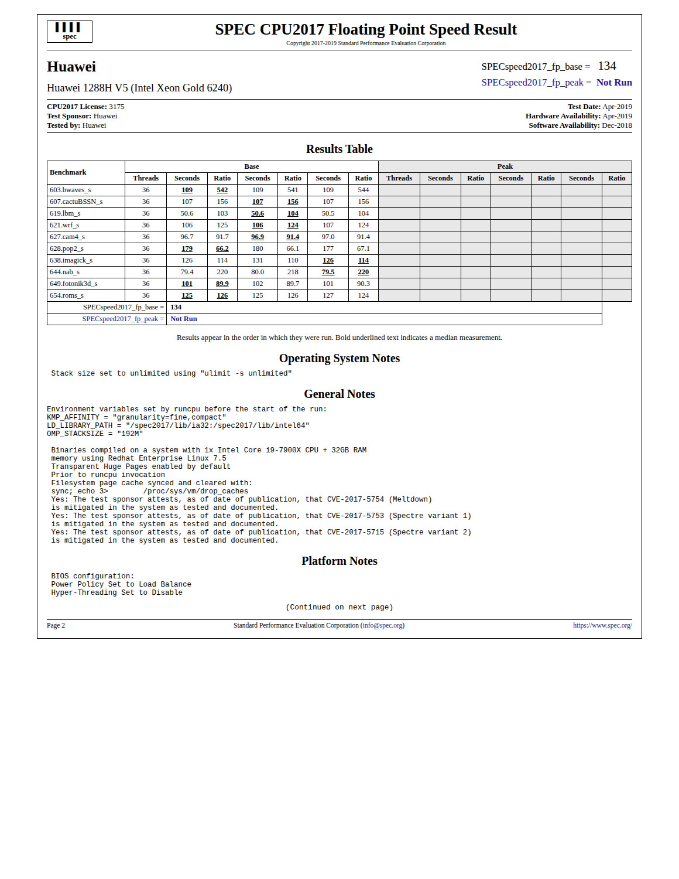▌▌▌▌
spec
SPEC CPU2017 Floating Point Speed Result
Copyright 2017-2019 Standard Performance Evaluation Corporation
Huawei
Huawei 1288H V5 (Intel Xeon Gold 6240)
SPECspeed2017_fp_base = 134
SPECspeed2017_fp_peak = Not Run
CPU2017 License: 3175
Test Sponsor: Huawei
Tested by: Huawei
Test Date: Apr-2019
Hardware Availability: Apr-2019
Software Availability: Dec-2018
Results Table
| Benchmark | Base | Peak |
| --- | --- | --- |
| Threads | Seconds | Ratio | Seconds | Ratio | Seconds | Ratio | Threads | Seconds | Ratio | Seconds | Ratio | Seconds | Ratio |
| 603.bwaves_s | 36 | 109 | 542 | 109 | 541 | 109 | 544 | | | | | | | |
| 607.cactuBSSN_s | 36 | 107 | 156 | 107 | 156 | 107 | 156 | | | | | | | |
| 619.lbm_s | 36 | 50.6 | 103 | 50.6 | 104 | 50.5 | 104 | | | | | | | |
| 621.wrf_s | 36 | 106 | 125 | 106 | 124 | 107 | 124 | | | | | | | |
| 627.cam4_s | 36 | 96.7 | 91.7 | 96.9 | 91.4 | 97.0 | 91.4 | | | | | | | |
| 628.pop2_s | 36 | 179 | 66.2 | 180 | 66.1 | 177 | 67.1 | | | | | | | |
| 638.imagick_s | 36 | 126 | 114 | 131 | 110 | 126 | 114 | | | | | | | |
| 644.nab_s | 36 | 79.4 | 220 | 80.0 | 218 | 79.5 | 220 | | | | | | | |
| 649.fotonik3d_s | 36 | 101 | 89.9 | 102 | 89.7 | 101 | 90.3 | | | | | | | |
| 654.roms_s | 36 | 125 | 126 | 125 | 126 | 127 | 124 | | | | | | | |
| SPECspeed2017_fp_base = | 134 |
| SPECspeed2017_fp_peak = | Not Run |
Results appear in the order in which they were run. Bold underlined text indicates a median measurement.
Operating System Notes
Stack size set to unlimited using "ulimit -s unlimited"
General Notes
Environment variables set by runcpu before the start of the run: KMP_AFFINITY = "granularity=fine,compact" LD_LIBRARY_PATH = "/spec2017/lib/ia32:/spec2017/lib/intel64" OMP_STACKSIZE = "192M" Binaries compiled on a system with 1x Intel Core i9-7900X CPU + 32GB RAM memory using Redhat Enterprise Linux 7.5 Transparent Huge Pages enabled by default Prior to runcpu invocation Filesystem page cache synced and cleared with: sync; echo 3> /proc/sys/vm/drop_caches Yes: The test sponsor attests, as of date of publication, that CVE-2017-5754 (Meltdown) is mitigated in the system as tested and documented. Yes: The test sponsor attests, as of date of publication, that CVE-2017-5753 (Spectre variant 1) is mitigated in the system as tested and documented. Yes: The test sponsor attests, as of date of publication, that CVE-2017-5715 (Spectre variant 2) is mitigated in the system as tested and documented.
Platform Notes
BIOS configuration: Power Policy Set to Load Balance Hyper-Threading Set to Disable
(Continued on next page)
Page 2
Standard Performance Evaluation Corporation (info@spec.org)
https://www.spec.org/